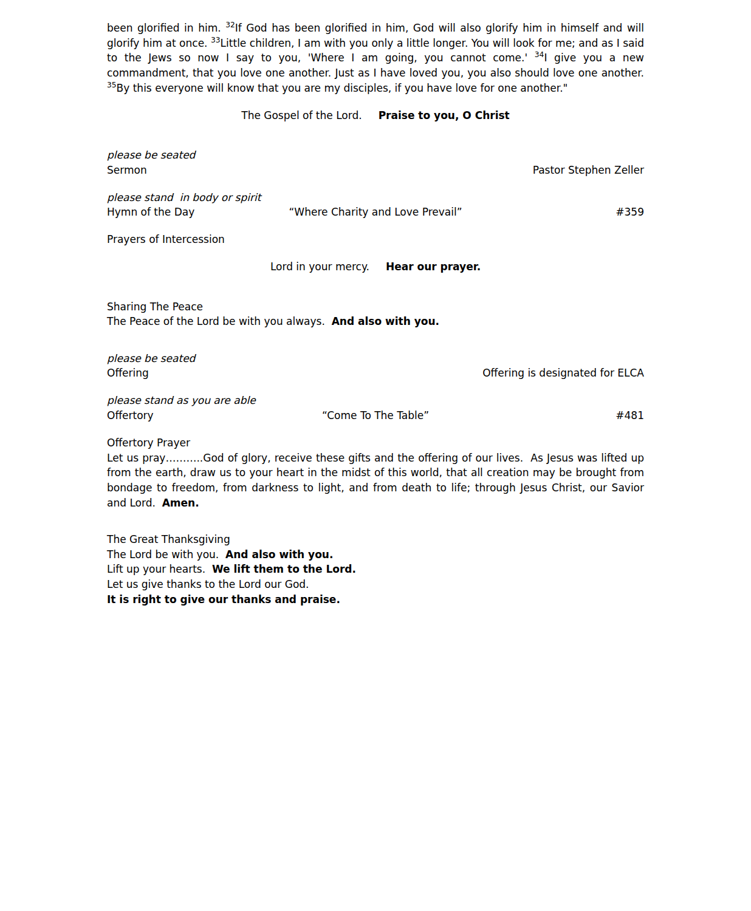been glorified in him. 32If God has been glorified in him, God will also glorify him in himself and will glorify him at once. 33Little children, I am with you only a little longer. You will look for me; and as I said to the Jews so now I say to you, 'Where I am going, you cannot come.' 34I give you a new commandment, that you love one another. Just as I have loved you, you also should love one another. 35By this everyone will know that you are my disciples, if you have love for one another."
The Gospel of the Lord. Praise to you, O Christ
please be seated
Sermon Pastor Stephen Zeller
please stand in body or spirit
Hymn of the Day “Where Charity and Love Prevail” #359
Prayers of Intercession
Lord in your mercy. Hear our prayer.
Sharing The Peace
The Peace of the Lord be with you always. And also with you.
please be seated
Offering Offering is designated for ELCA
please stand as you are able
Offertory “Come To The Table” #481
Offertory Prayer
Let us pray………..God of glory, receive these gifts and the offering of our lives. As Jesus was lifted up from the earth, draw us to your heart in the midst of this world, that all creation may be brought from bondage to freedom, from darkness to light, and from death to life; through Jesus Christ, our Savior and Lord. Amen.
The Great Thanksgiving
The Lord be with you. And also with you.
Lift up your hearts. We lift them to the Lord.
Let us give thanks to the Lord our God.
It is right to give our thanks and praise.